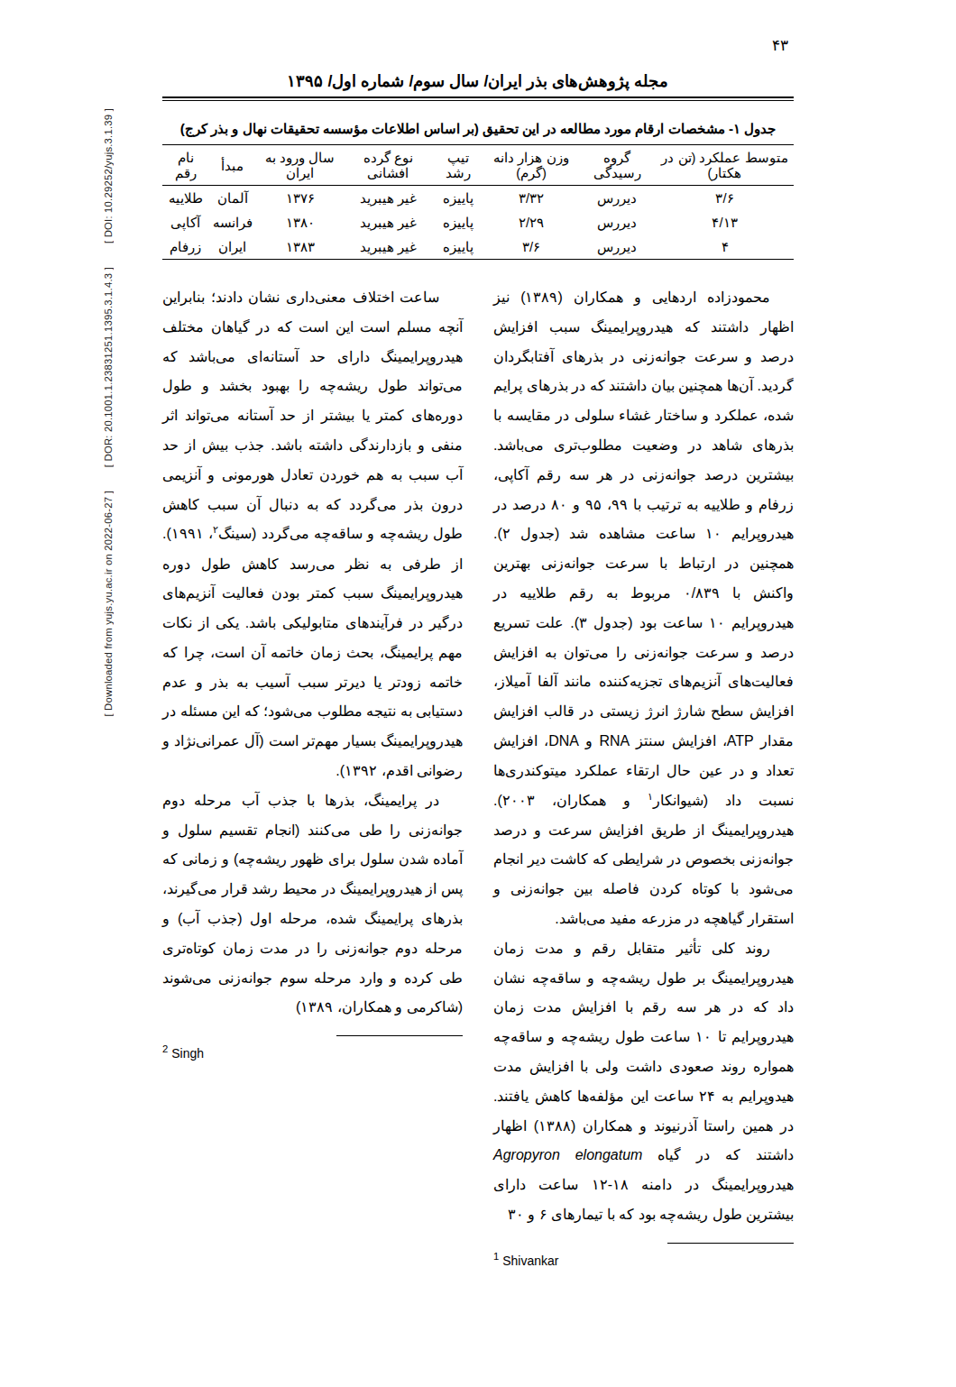[ DOI: 10.29252/yujs.3.1.39 ]
[ DOR: 20.1001.1.23831251.1395.3.1.4.3 ]
[ Downloaded from yujs.yu.ac.ir on 2022-06-27 ]
۴۳
مجله پژوهش‌های بذر ایران/ سال سوم/ شماره اول/ ۱۳۹۵
جدول ۱- مشخصات ارقام مورد مطالعه در این تحقیق (بر اساس اطلاعات مؤسسه تحقیقات نهال و بذر کرج)
| متوسط عملکرد (تن در هکتار) | گروه رسیدگی | وزن هزار دانه (گرم) | تیپ رشد | نوع گرده افشانی | سال ورود به ایران | مبدأ | نام رقم |
| --- | --- | --- | --- | --- | --- | --- | --- |
| ۳/۶ | دیررس | ۳/۳۲ | پاییزه | غیر هیبرید | ۱۳۷۶ | آلمان | طلاییه |
| ۴/۱۳ | دیررس | ۲/۲۹ | پاییزه | غیر هیبرید | ۱۳۸۰ | فرانسه | آکاپی |
| ۴ | دیررس | ۳/۶ | پاییزه | غیر هیبرید | ۱۳۸۳ | ایران | زرفام |
محمودزاده اردهایی و همکاران (۱۳۸۹) نیز اظهار داشتند که هیدروپرایمینگ سبب افزایش درصد و سرعت جوانه‌زنی در بذرهای آفتابگردان گردید. آن‌ها همچنین بیان داشتند که در بذرهای پرایم شده، عملکرد و ساختار غشاء سلولی در مقایسه با بذرهای شاهد در وضعیت مطلوب‌تری می‌باشد. بیشترین درصد جوانه‌زنی در هر سه رقم آکاپی، زرفام و طلاییه به ترتیب با ۹۹، ۹۵ و ۸۰ درصد در هیدروپرایم ۱۰ ساعت مشاهده شد (جدول ۲). همچنین در ارتباط با سرعت جوانه‌زنی بهترین واکنش با ۰/۸۳۹ مربوط به رقم طلاییه در هیدروپرایم ۱۰ ساعت بود (جدول ۳). علت تسریع درصد و سرعت جوانه‌زنی را می‌توان به افزایش فعالیت‌های آنزیم‌های تجزیه‌کننده مانند آلفا آمیلاز، افزایش سطح شارژ انرژ زیستی در قالب افزایش مقدار ATP، افزایش سنتز RNA و DNA، افزایش تعداد و در عین حال ارتقاء عملکرد میتوکندری‌ها نسبت داد (شیوانکار۱ و همکاران، ۲۰۰۳). هیدروپرایمینگ از طریق افزایش سرعت و درصد جوانه‌زنی بخصوص در شرایطی که کاشت دیر انجام می‌شود با کوتاه کردن فاصله بین جوانه‌زنی و استقرار گیاهچه در مزرعه مفید می‌باشد.
روند کلی تأثیر متقابل رقم و مدت زمان هیدروپرایمینگ بر طول ریشه‌چه و ساقه‌چه نشان داد که در هر سه رقم با افزایش مدت زمان هیدروپرایم تا ۱۰ ساعت طول ریشه‌چه و ساقه‌چه همواره روند صعودی داشت ولی با افزایش مدت هیدوپرایم به ۲۴ ساعت این مؤلفه‌ها کاهش یافتند. در همین راستا آذرنیوند و همکاران (۱۳۸۸) اظهار داشتند که در گیاه Agropyron elongatum هیدروپرایمینگ در دامنه ۱۸-۱۲ ساعت دارای بیشترین طول ریشه‌چه بود که با تیمارهای ۶ و ۳۰
1 Shivankar
ساعت اختلاف معنی‌داری نشان دادند؛ بنابراین آنچه مسلم است این است که در گیاهان مختلف هیدروپرایمینگ دارای حد آستانه‌ای می‌باشد که می‌تواند طول ریشه‌چه را بهبود بخشد و طول دوره‌های کمتر یا بیشتر از حد آستانه می‌تواند اثر منفی و بازدارندگی داشته باشد. جذب بیش از حد آب سبب به هم خوردن تعادل هورمونی و آنزیمی درون بذر می‌گردد که به دنبال آن سبب کاهش طول ریشه‌چه و ساقه‌چه می‌گردد (سینگ۲، ۱۹۹۱). از طرفی به نظر می‌رسد کاهش طول دوره هیدروپرایمینگ سبب کمتر بودن فعالیت آنزیم‌های درگیر در فرآیندهای متابولیکی باشد. یکی از نکات مهم پرایمینگ، بحث زمان خاتمه آن است، چرا که خاتمه زودتر یا دیرتر سبب آسیب به بذر و عدم دستیابی به نتیجه مطلوب می‌شود؛ که این مسئله در هیدروپرایمینگ بسیار مهم‌تر است (آل عمرانی‌نژاد و رضوانی اقدم، ۱۳۹۲).
در پرایمینگ، بذرها با جذب آب مرحله دوم جوانه‌زنی را طی می‌کنند (انجام تقسیم سلول و آماده شدن سلول برای ظهور ریشه‌چه) و زمانی که پس از هیدروپرایمینگ در محیط رشد قرار می‌گیرند، بذرهای پرایمینگ شده، مرحله اول (جذب آب) و مرحله دوم جوانه‌زنی را در مدت زمان کوتاه‌تری طی کرده و وارد مرحله سوم جوانه‌زنی می‌شوند (شاکرمی و همکاران، ۱۳۸۹)
2 Singh